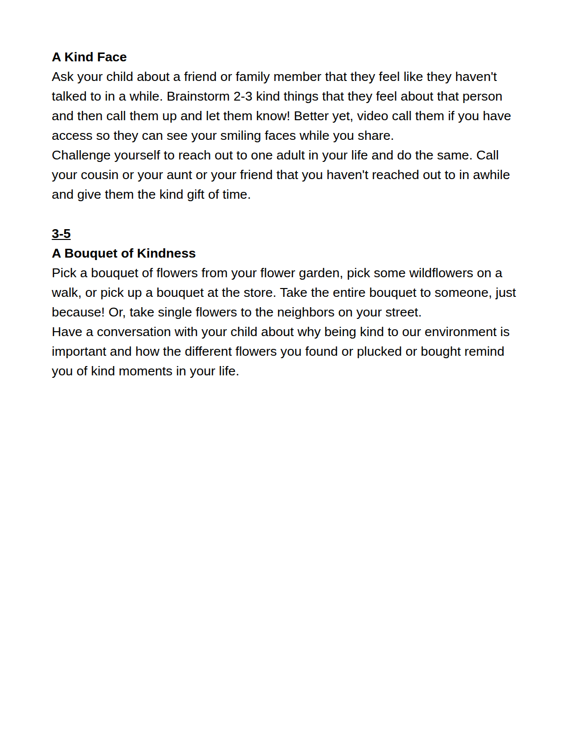A Kind Face
Ask your child about a friend or family member that they feel like they haven't talked to in a while. Brainstorm 2-3 kind things that they feel about that person and then call them up and let them know! Better yet, video call them if you have access so they can see your smiling faces while you share.
Challenge yourself to reach out to one adult in your life and do the same. Call your cousin or your aunt or your friend that you haven't reached out to in awhile and give them the kind gift of time.
3-5
A Bouquet of Kindness
Pick a bouquet of flowers from your flower garden, pick some wildflowers on a walk, or pick up a bouquet at the store. Take the entire bouquet to someone, just because! Or, take single flowers to the neighbors on your street.
Have a conversation with your child about why being kind to our environment is important and how the different flowers you found or plucked or bought remind you of kind moments in your life.